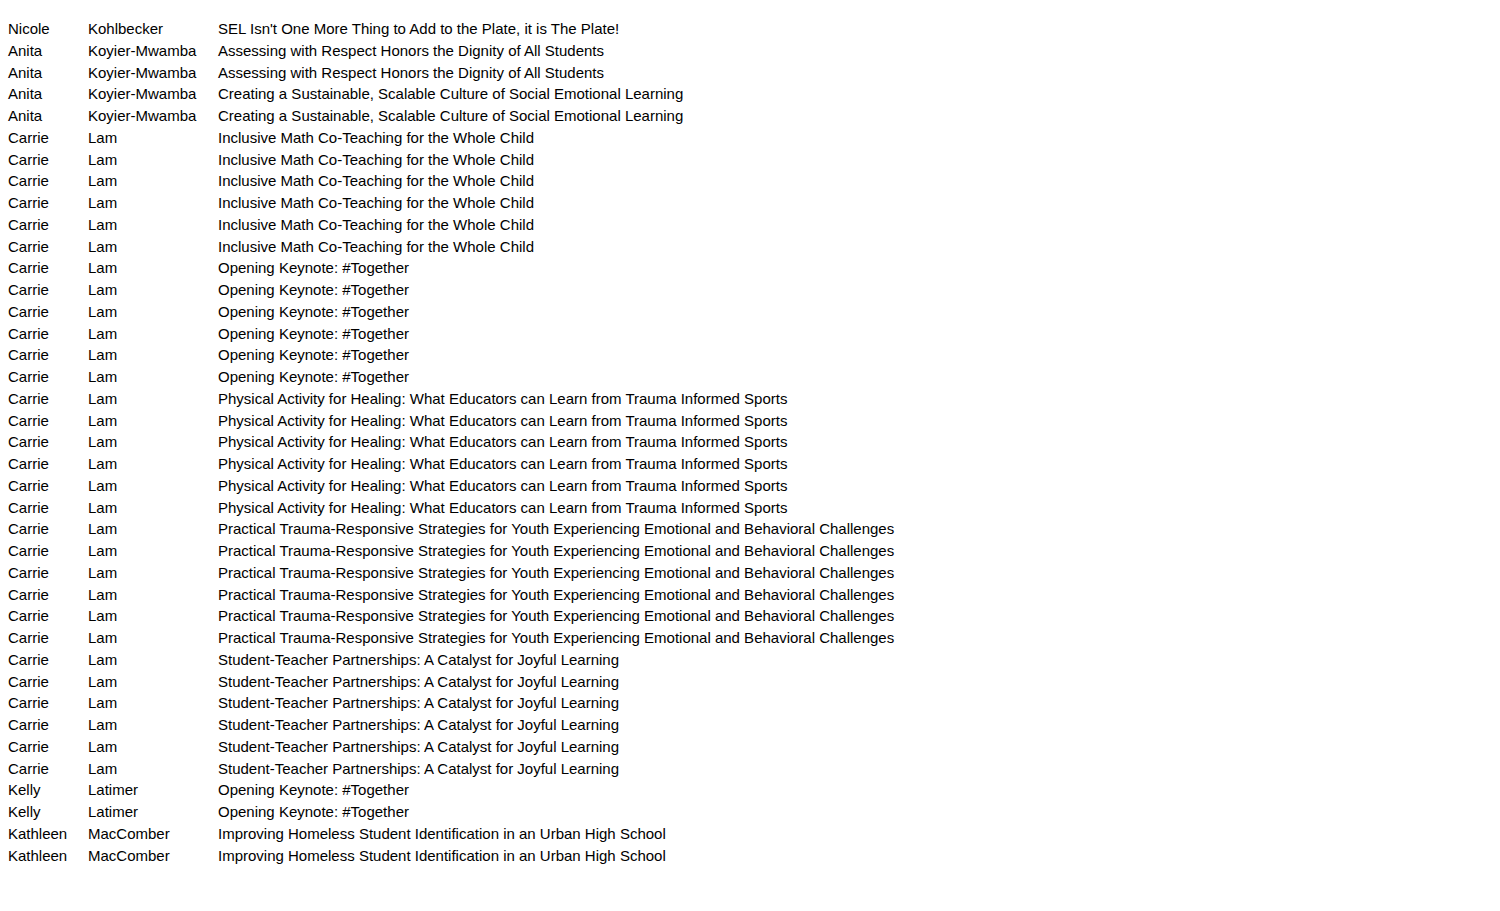| Nicole | Kohlbecker | SEL Isn't One More Thing to Add to the Plate, it is The Plate! |
| Anita | Koyier-Mwamba | Assessing with Respect Honors the Dignity of All Students |
| Anita | Koyier-Mwamba | Assessing with Respect Honors the Dignity of All Students |
| Anita | Koyier-Mwamba | Creating a Sustainable, Scalable Culture of Social Emotional Learning |
| Anita | Koyier-Mwamba | Creating a Sustainable, Scalable Culture of Social Emotional Learning |
| Carrie | Lam | Inclusive Math Co-Teaching for the Whole Child |
| Carrie | Lam | Inclusive Math Co-Teaching for the Whole Child |
| Carrie | Lam | Inclusive Math Co-Teaching for the Whole Child |
| Carrie | Lam | Inclusive Math Co-Teaching for the Whole Child |
| Carrie | Lam | Inclusive Math Co-Teaching for the Whole Child |
| Carrie | Lam | Inclusive Math Co-Teaching for the Whole Child |
| Carrie | Lam | Opening Keynote: #Together |
| Carrie | Lam | Opening Keynote: #Together |
| Carrie | Lam | Opening Keynote: #Together |
| Carrie | Lam | Opening Keynote: #Together |
| Carrie | Lam | Opening Keynote: #Together |
| Carrie | Lam | Opening Keynote: #Together |
| Carrie | Lam | Physical Activity for Healing: What Educators can Learn from Trauma Informed Sports |
| Carrie | Lam | Physical Activity for Healing: What Educators can Learn from Trauma Informed Sports |
| Carrie | Lam | Physical Activity for Healing: What Educators can Learn from Trauma Informed Sports |
| Carrie | Lam | Physical Activity for Healing: What Educators can Learn from Trauma Informed Sports |
| Carrie | Lam | Physical Activity for Healing: What Educators can Learn from Trauma Informed Sports |
| Carrie | Lam | Physical Activity for Healing: What Educators can Learn from Trauma Informed Sports |
| Carrie | Lam | Practical Trauma-Responsive Strategies for Youth Experiencing Emotional and Behavioral Challenges |
| Carrie | Lam | Practical Trauma-Responsive Strategies for Youth Experiencing Emotional and Behavioral Challenges |
| Carrie | Lam | Practical Trauma-Responsive Strategies for Youth Experiencing Emotional and Behavioral Challenges |
| Carrie | Lam | Practical Trauma-Responsive Strategies for Youth Experiencing Emotional and Behavioral Challenges |
| Carrie | Lam | Practical Trauma-Responsive Strategies for Youth Experiencing Emotional and Behavioral Challenges |
| Carrie | Lam | Practical Trauma-Responsive Strategies for Youth Experiencing Emotional and Behavioral Challenges |
| Carrie | Lam | Student-Teacher Partnerships: A Catalyst for Joyful Learning |
| Carrie | Lam | Student-Teacher Partnerships: A Catalyst for Joyful Learning |
| Carrie | Lam | Student-Teacher Partnerships: A Catalyst for Joyful Learning |
| Carrie | Lam | Student-Teacher Partnerships: A Catalyst for Joyful Learning |
| Carrie | Lam | Student-Teacher Partnerships: A Catalyst for Joyful Learning |
| Carrie | Lam | Student-Teacher Partnerships: A Catalyst for Joyful Learning |
| Kelly | Latimer | Opening Keynote: #Together |
| Kelly | Latimer | Opening Keynote: #Together |
| Kathleen | MacComber | Improving Homeless Student Identification in an Urban High School |
| Kathleen | MacComber | Improving Homeless Student Identification in an Urban High School |